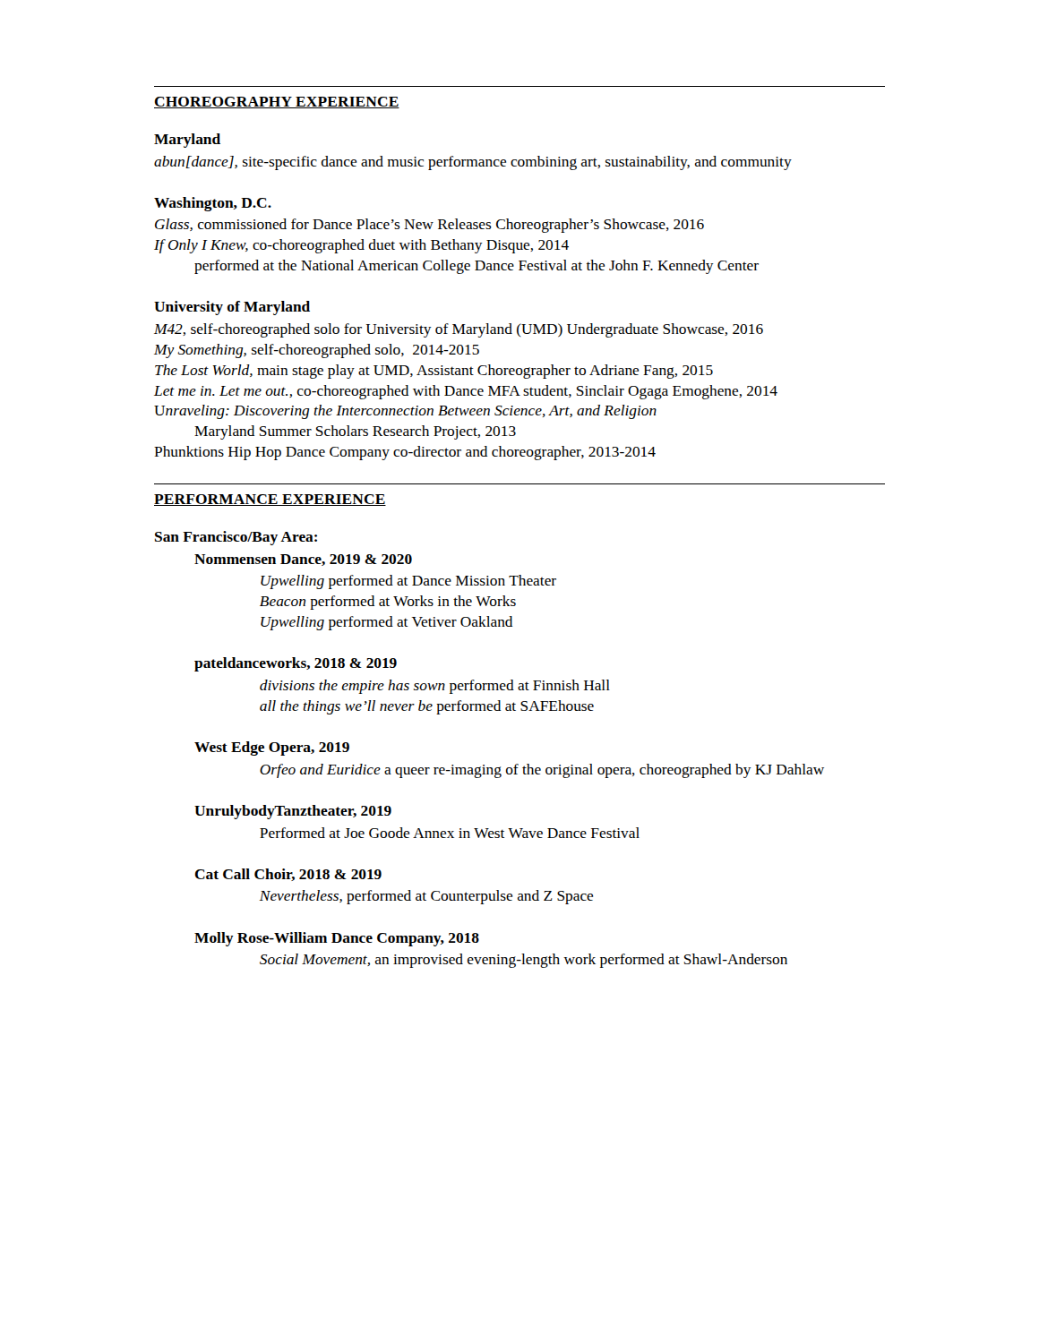Choreography Experience
Maryland
abun[dance], site-specific dance and music performance combining art, sustainability, and community
Washington, D.C.
Glass, commissioned for Dance Place’s New Releases Choreographer’s Showcase, 2016
If Only I Knew, co-choreographed duet with Bethany Disque, 2014
performed at the National American College Dance Festival at the John F. Kennedy Center
University of Maryland
M42, self-choreographed solo for University of Maryland (UMD) Undergraduate Showcase, 2016
My Something, self-choreographed solo, 2014-2015
The Lost World, main stage play at UMD, Assistant Choreographer to Adriane Fang, 2015
Let me in. Let me out., co-choreographed with Dance MFA student, Sinclair Ogaga Emoghene, 2014
Unraveling: Discovering the Interconnection Between Science, Art, and Religion
Maryland Summer Scholars Research Project, 2013
Phunktions Hip Hop Dance Company co-director and choreographer, 2013-2014
Performance Experience
San Francisco/Bay Area:
Nommensen Dance, 2019 & 2020
Upwelling performed at Dance Mission Theater
Beacon performed at Works in the Works
Upwelling performed at Vetiver Oakland
pateldanceworks, 2018 & 2019
divisions the empire has sown performed at Finnish Hall
all the things we’ll never be performed at SAFEhouse
West Edge Opera, 2019
Orfeo and Euridice a queer re-imaging of the original opera, choreographed by KJ Dahlaw
UnrulybodyTanztheater, 2019
Performed at Joe Goode Annex in West Wave Dance Festival
Cat Call Choir, 2018 & 2019
Nevertheless, performed at Counterpulse and Z Space
Molly Rose-William Dance Company, 2018
Social Movement, an improvised evening-length work performed at Shawl-Anderson